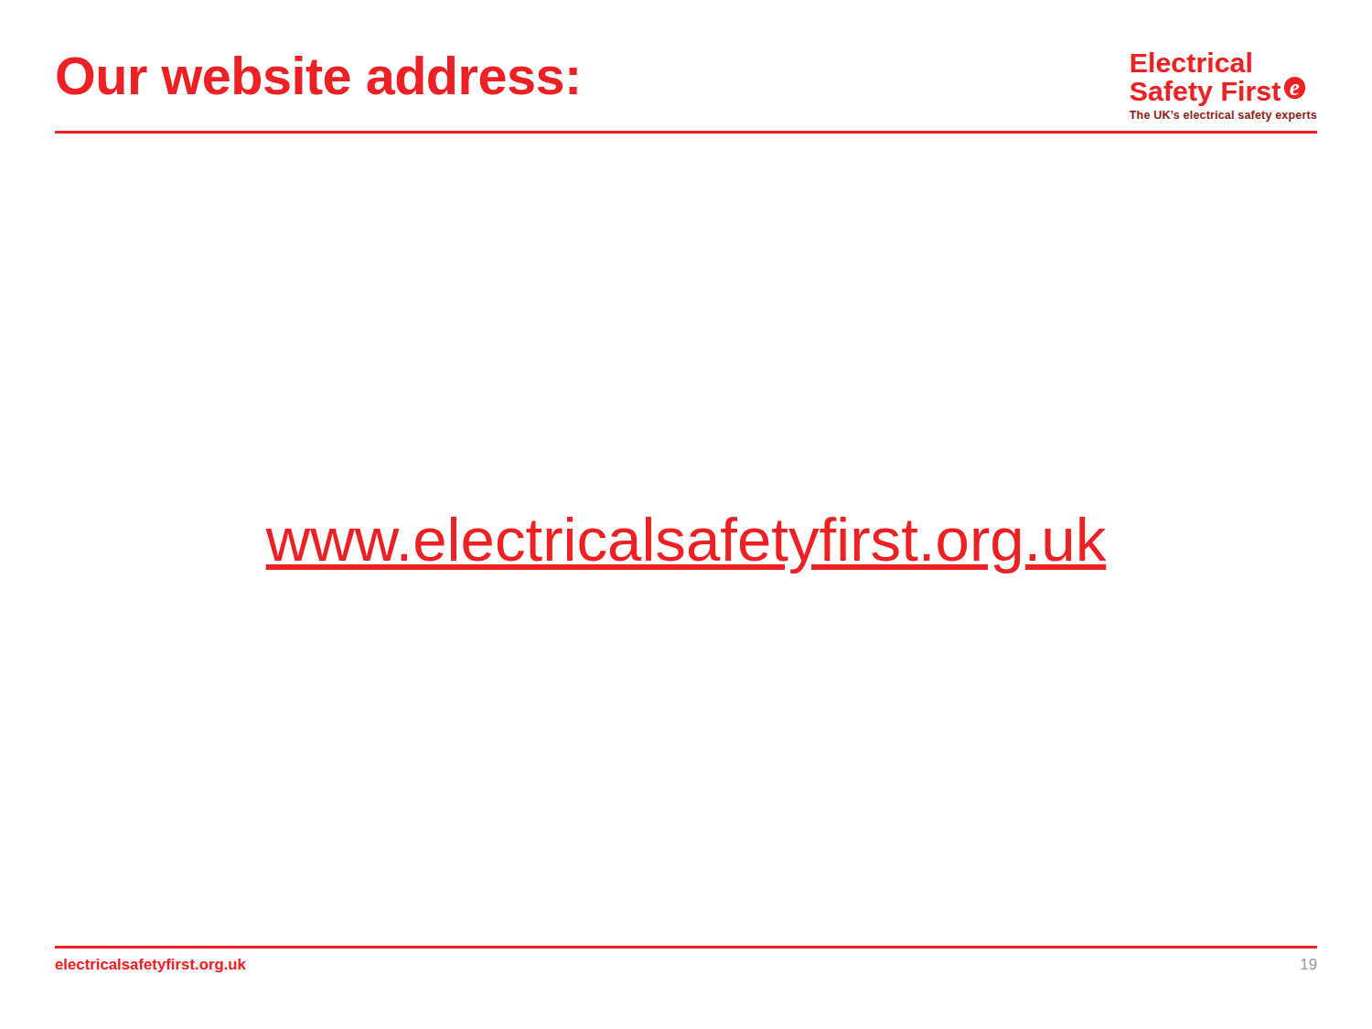Our website address:
Electrical
Safety Firste
The UK’s electrical safety experts
www.electricalsafetyfirst.org.uk
electricalsafetyfirst.org.uk
19